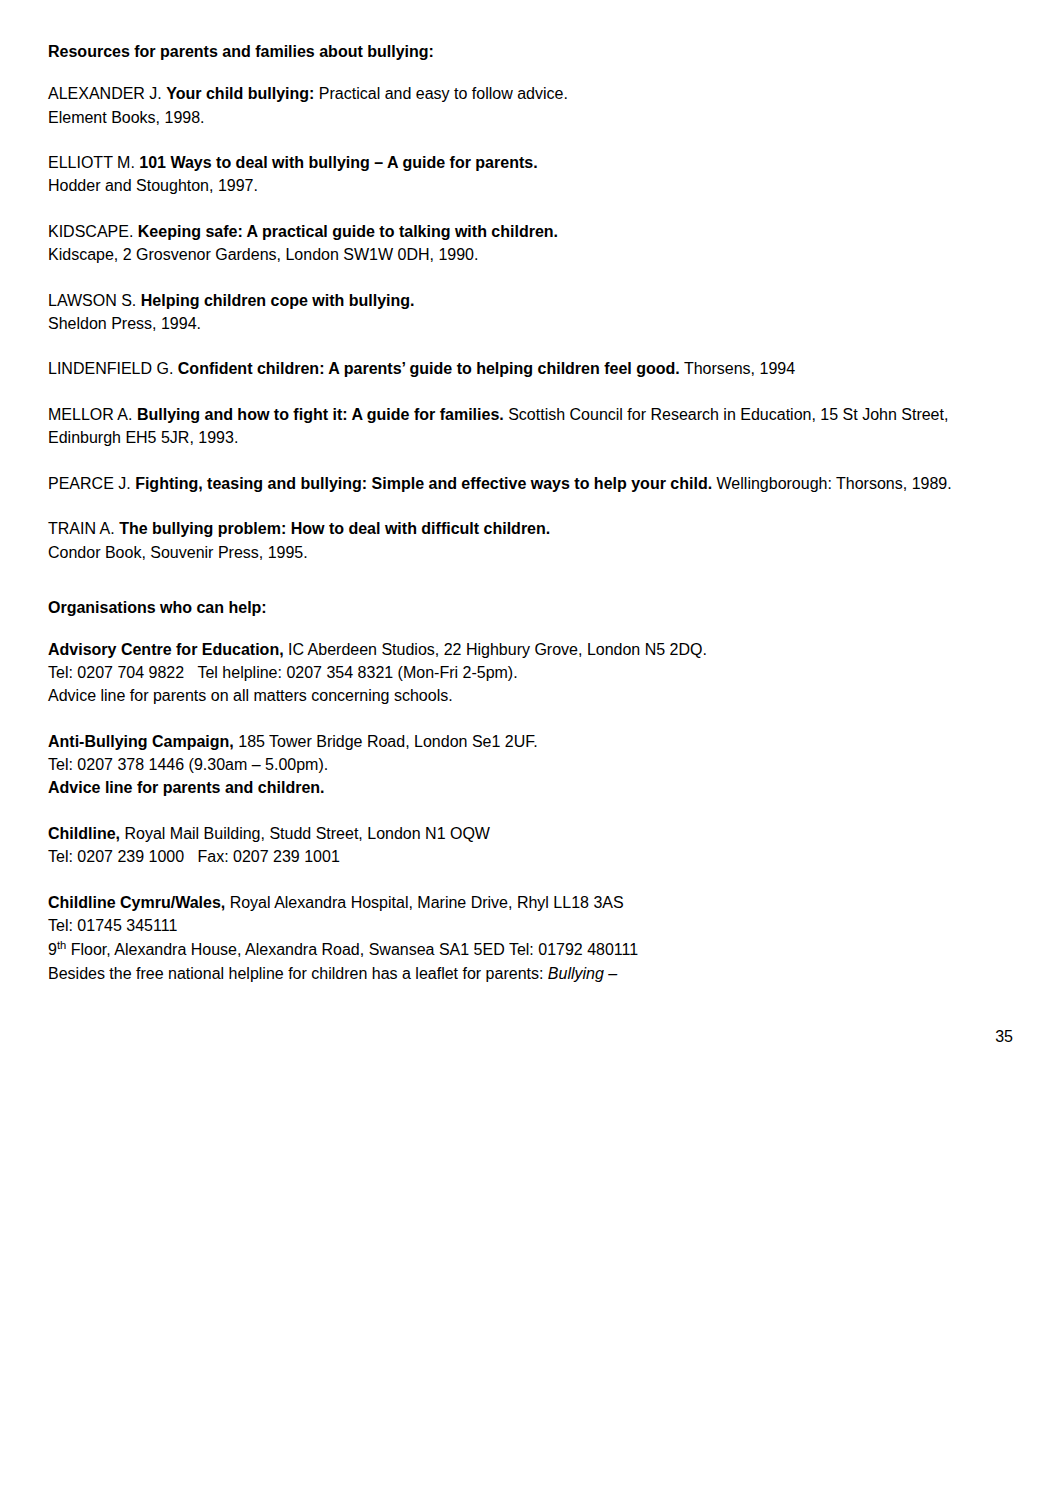Resources for parents and families about bullying:
ALEXANDER J. Your child bullying: Practical and easy to follow advice.
Element Books, 1998.
ELLIOTT M. 101 Ways to deal with bullying – A guide for parents.
Hodder and Stoughton, 1997.
KIDSCAPE. Keeping safe: A practical guide to talking with children.
Kidscape, 2 Grosvenor Gardens, London SW1W 0DH, 1990.
LAWSON S. Helping children cope with bullying.
Sheldon Press, 1994.
LINDENFIELD G. Confident children: A parents’ guide to helping children feel good. Thorsens, 1994
MELLOR A. Bullying and how to fight it: A guide for families. Scottish Council for Research in Education, 15 St John Street, Edinburgh EH5 5JR, 1993.
PEARCE J. Fighting, teasing and bullying: Simple and effective ways to help your child. Wellingborough: Thorsons, 1989.
TRAIN A. The bullying problem: How to deal with difficult children.
Condor Book, Souvenir Press, 1995.
Organisations who can help:
Advisory Centre for Education, IC Aberdeen Studios, 22 Highbury Grove, London N5 2DQ.
Tel: 0207 704 9822 Tel helpline: 0207 354 8321 (Mon-Fri 2-5pm).
Advice line for parents on all matters concerning schools.
Anti-Bullying Campaign, 185 Tower Bridge Road, London Se1 2UF.
Tel: 0207 378 1446 (9.30am – 5.00pm).
Advice line for parents and children.
Childline, Royal Mail Building, Studd Street, London N1 OQW
Tel: 0207 239 1000 Fax: 0207 239 1001
Childline Cymru/Wales, Royal Alexandra Hospital, Marine Drive, Rhyl LL18 3AS
Tel: 01745 345111
9th Floor, Alexandra House, Alexandra Road, Swansea SA1 5ED Tel: 01792 480111
Besides the free national helpline for children has a leaflet for parents: Bullying –
35